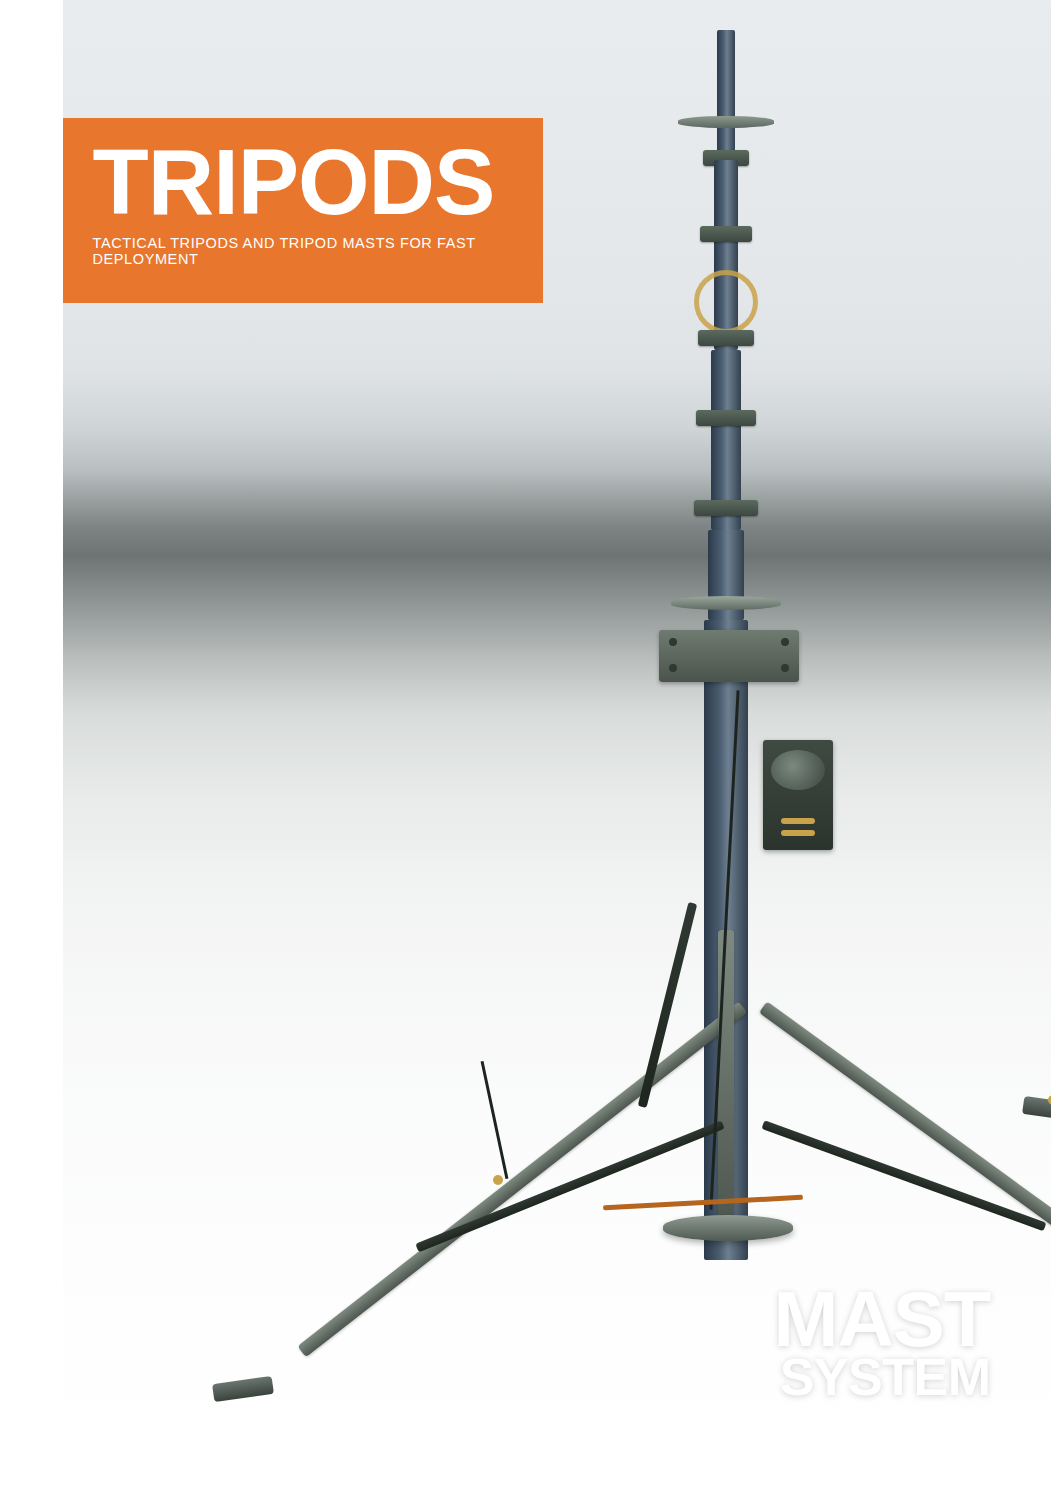Tripods
Tactical tripods and tripod masts for fast deployment
Mast System